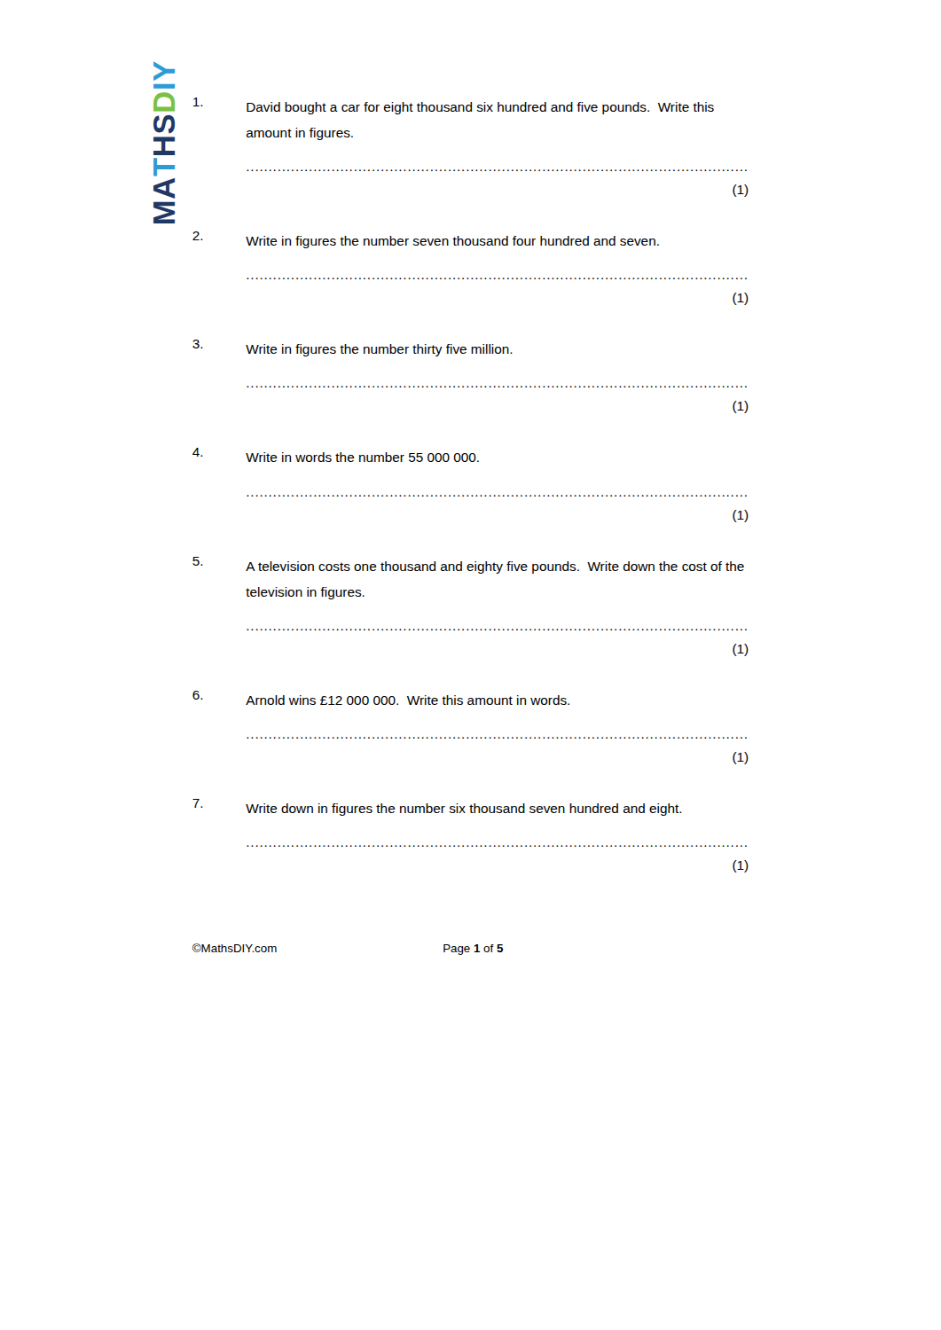MA THS DIY
1.
David bought a car for eight thousand six hundred and five pounds. Write this amount in figures.
.......................................................................................................................................
(1)
2.
Write in figures the number seven thousand four hundred and seven.
.......................................................................................................................................
(1)
3.
Write in figures the number thirty five million.
.......................................................................................................................................
(1)
4.
Write in words the number 55 000 000.
.......................................................................................................................................
(1)
5.
A television costs one thousand and eighty five pounds. Write down the cost of the television in figures.
.......................................................................................................................................
(1)
6.
Arnold wins £12 000 000. Write this amount in words.
.......................................................................................................................................
(1)
7.
Write down in figures the number six thousand seven hundred and eight.
.......................................................................................................................................
(1)
©MathsDIY.com
Page 1 of 5